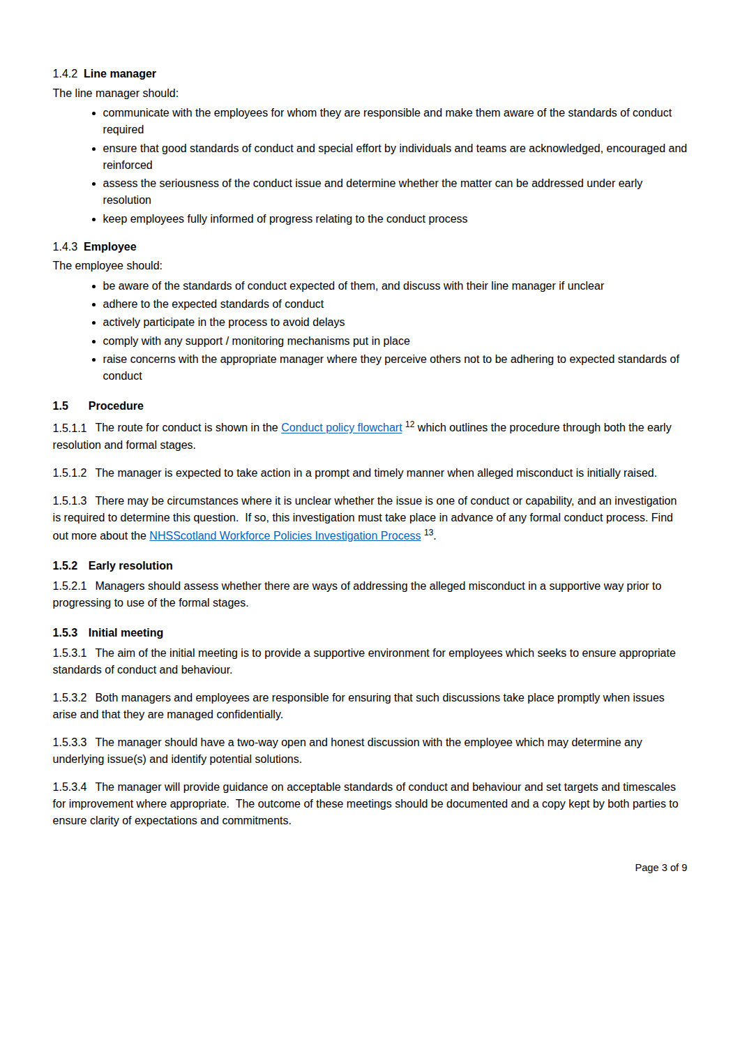1.4.2 Line manager
The line manager should:
communicate with the employees for whom they are responsible and make them aware of the standards of conduct required
ensure that good standards of conduct and special effort by individuals and teams are acknowledged, encouraged and reinforced
assess the seriousness of the conduct issue and determine whether the matter can be addressed under early resolution
keep employees fully informed of progress relating to the conduct process
1.4.3 Employee
The employee should:
be aware of the standards of conduct expected of them, and discuss with their line manager if unclear
adhere to the expected standards of conduct
actively participate in the process to avoid delays
comply with any support / monitoring mechanisms put in place
raise concerns with the appropriate manager where they perceive others not to be adhering to expected standards of conduct
1.5 Procedure
1.5.1.1 The route for conduct is shown in the Conduct policy flowchart 12 which outlines the procedure through both the early resolution and formal stages.
1.5.1.2 The manager is expected to take action in a prompt and timely manner when alleged misconduct is initially raised.
1.5.1.3 There may be circumstances where it is unclear whether the issue is one of conduct or capability, and an investigation is required to determine this question. If so, this investigation must take place in advance of any formal conduct process. Find out more about the NHSScotland Workforce Policies Investigation Process 13.
1.5.2 Early resolution
1.5.2.1 Managers should assess whether there are ways of addressing the alleged misconduct in a supportive way prior to progressing to use of the formal stages.
1.5.3 Initial meeting
1.5.3.1 The aim of the initial meeting is to provide a supportive environment for employees which seeks to ensure appropriate standards of conduct and behaviour.
1.5.3.2 Both managers and employees are responsible for ensuring that such discussions take place promptly when issues arise and that they are managed confidentially.
1.5.3.3 The manager should have a two-way open and honest discussion with the employee which may determine any underlying issue(s) and identify potential solutions.
1.5.3.4 The manager will provide guidance on acceptable standards of conduct and behaviour and set targets and timescales for improvement where appropriate. The outcome of these meetings should be documented and a copy kept by both parties to ensure clarity of expectations and commitments.
Page 3 of 9